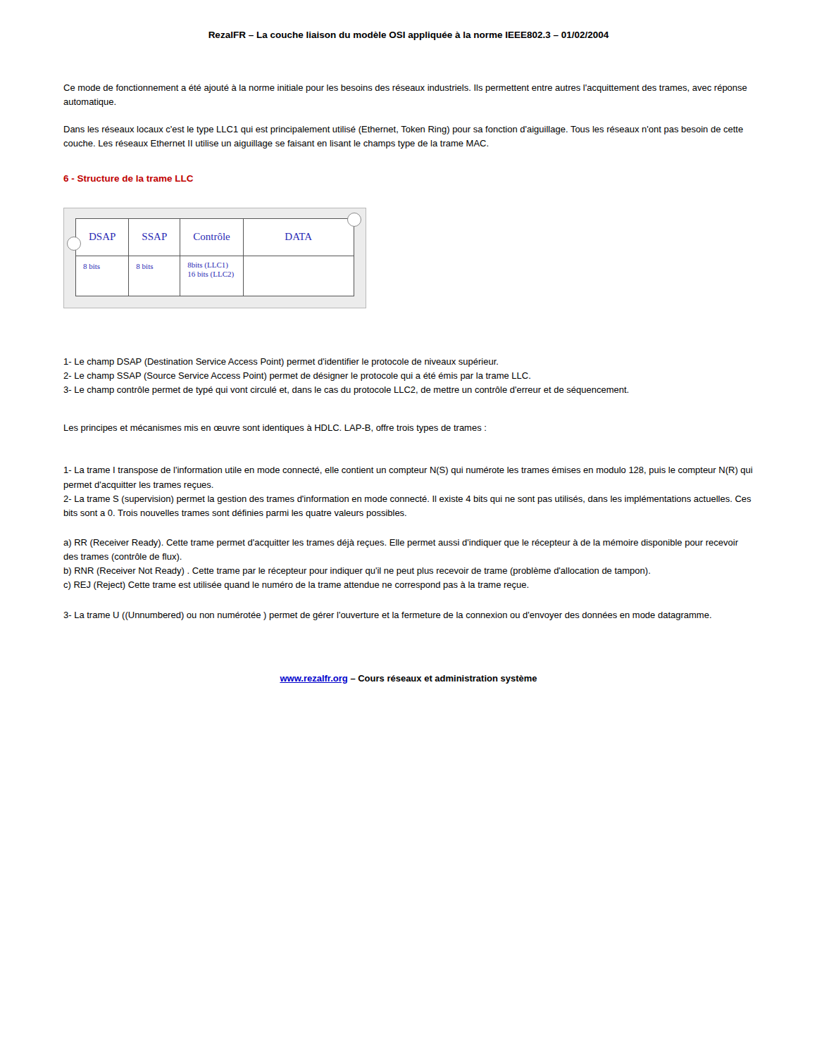RezalFR – La couche liaison du modèle OSI appliquée à la norme IEEE802.3 – 01/02/2004
Ce mode de fonctionnement a été ajouté à la norme initiale pour les besoins des réseaux industriels. Ils permettent entre autres l'acquittement des trames, avec réponse automatique.
Dans les réseaux locaux c'est le type LLC1 qui est principalement utilisé (Ethernet, Token Ring) pour sa fonction d'aiguillage. Tous les réseaux n'ont pas besoin de cette couche. Les réseaux Ethernet II utilise un aiguillage se faisant en lisant le champs type de la trame MAC.
6 - Structure de la trame LLC
| DSAP | SSAP | Contrôle | DATA |
| 8 bits | 8 bits | 8bits (LLC1) 16 bits (LLC2) | |
1- Le champ DSAP (Destination Service Access Point) permet d'identifier le protocole de niveaux supérieur.
2- Le champ SSAP (Source Service Access Point) permet de désigner le protocole qui a été émis par la trame LLC.
3- Le champ contrôle permet de typé qui vont circulé et, dans le cas du protocole LLC2, de mettre un contrôle d'erreur et de séquencement.
Les principes et mécanismes mis en œuvre sont identiques à HDLC. LAP-B, offre trois types de trames :
1- La trame I transpose de l'information utile en mode connecté, elle contient un compteur N(S) qui numérote les trames émises en modulo 128, puis le compteur N(R) qui permet d'acquitter les trames reçues.
2- La trame S (supervision) permet la gestion des trames d'information en mode connecté. Il existe 4 bits qui ne sont pas utilisés, dans les implémentations actuelles. Ces bits sont a 0. Trois nouvelles trames sont définies parmi les quatre valeurs possibles.
a) RR (Receiver Ready). Cette trame permet d'acquitter les trames déjà reçues. Elle permet aussi d'indiquer que le récepteur à de la mémoire disponible pour recevoir des trames (contrôle de flux).
b) RNR (Receiver Not Ready) . Cette trame par le récepteur pour indiquer qu'il ne peut plus recevoir de trame (problème d'allocation de tampon).
c) REJ (Reject) Cette trame est utilisée quand le numéro de la trame attendue ne correspond pas à la trame reçue.
3- La trame U ((Unnumbered) ou non numérotée ) permet de gérer l'ouverture et la fermeture de la connexion ou d'envoyer des données en mode datagramme.
www.rezalfr.org – Cours réseaux et administration système